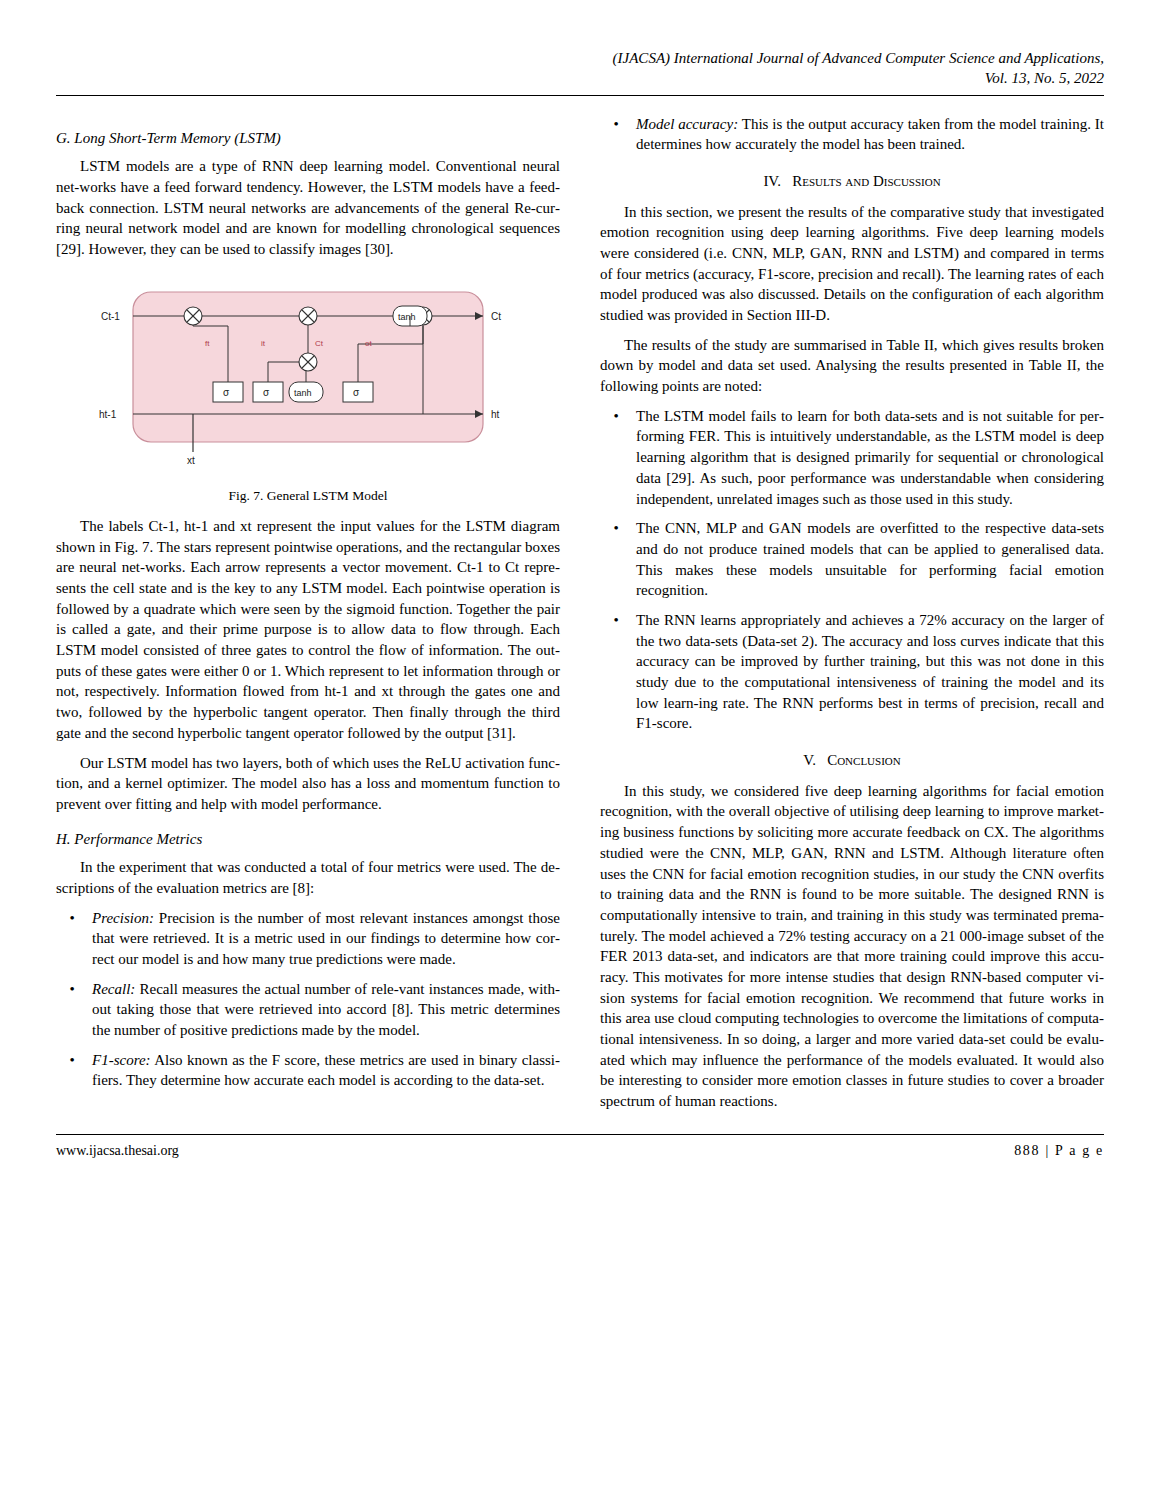(IJACSA) International Journal of Advanced Computer Science and Applications,
Vol. 13, No. 5, 2022
G. Long Short-Term Memory (LSTM)
LSTM models are a type of RNN deep learning model. Conventional neural net-works have a feed forward tendency. However, the LSTM models have a feedback connection. LSTM neural networks are advancements of the general Re-curring neural network model and are known for modelling chronological sequences [29]. However, they can be used to classify images [30].
Ct-1 Ct ht-1 ht xt tanh tanh σ σ σ ft it Ct ot
Fig. 7. General LSTM Model
The labels Ct-1, ht-1 and xt represent the input values for the LSTM diagram shown in Fig. 7. The stars represent pointwise operations, and the rectangular boxes are neural net-works. Each arrow represents a vector movement. Ct-1 to Ct represents the cell state and is the key to any LSTM model. Each pointwise operation is followed by a quadrate which were seen by the sigmoid function. Together the pair is called a gate, and their prime purpose is to allow data to flow through. Each LSTM model consisted of three gates to control the flow of information. The outputs of these gates were either 0 or 1. Which represent to let information through or not, respectively. Information flowed from ht-1 and xt through the gates one and two, followed by the hyperbolic tangent operator. Then finally through the third gate and the second hyperbolic tangent operator followed by the output [31].
Our LSTM model has two layers, both of which uses the ReLU activation function, and a kernel optimizer. The model also has a loss and momentum function to prevent over fitting and help with model performance.
H. Performance Metrics
In the experiment that was conducted a total of four metrics were used. The descriptions of the evaluation metrics are [8]:
Precision: Precision is the number of most relevant instances amongst those that were retrieved. It is a metric used in our findings to determine how correct our model is and how many true predictions were made.
Recall: Recall measures the actual number of rele-vant instances made, without taking those that were retrieved into accord [8]. This metric determines the number of positive predictions made by the model.
F1-score: Also known as the F score, these metrics are used in binary classifiers. They determine how accurate each model is according to the data-set.
Model accuracy: This is the output accuracy taken from the model training. It determines how accurately the model has been trained.
IV. Results and Discussion
In this section, we present the results of the comparative study that investigated emotion recognition using deep learning algorithms. Five deep learning models were considered (i.e. CNN, MLP, GAN, RNN and LSTM) and compared in terms of four metrics (accuracy, F1-score, precision and recall). The learning rates of each model produced was also discussed. Details on the configuration of each algorithm studied was provided in Section III-D.
The results of the study are summarised in Table II, which gives results broken down by model and data set used. Analysing the results presented in Table II, the following points are noted:
The LSTM model fails to learn for both data-sets and is not suitable for performing FER. This is intuitively understandable, as the LSTM model is deep learning algorithm that is designed primarily for sequential or chronological data [29]. As such, poor performance was understandable when considering independent, unrelated images such as those used in this study.
The CNN, MLP and GAN models are overfitted to the respective data-sets and do not produce trained models that can be applied to generalised data. This makes these models unsuitable for performing facial emotion recognition.
The RNN learns appropriately and achieves a 72% accuracy on the larger of the two data-sets (Data-set 2). The accuracy and loss curves indicate that this accuracy can be improved by further training, but this was not done in this study due to the computational intensiveness of training the model and its low learn-ing rate. The RNN performs best in terms of precision, recall and F1-score.
V. Conclusion
In this study, we considered five deep learning algorithms for facial emotion recognition, with the overall objective of utilising deep learning to improve marketing business functions by soliciting more accurate feedback on CX. The algorithms studied were the CNN, MLP, GAN, RNN and LSTM. Although literature often uses the CNN for facial emotion recognition studies, in our study the CNN overfits to training data and the RNN is found to be more suitable. The designed RNN is computationally intensive to train, and training in this study was terminated prematurely. The model achieved a 72% testing accuracy on a 21 000-image subset of the FER 2013 data-set, and indicators are that more training could improve this accuracy. This motivates for more intense studies that design RNN-based computer vision systems for facial emotion recognition. We recommend that future works in this area use cloud computing technologies to overcome the limitations of computational intensiveness. In so doing, a larger and more varied data-set could be evaluated which may influence the performance of the models evaluated. It would also be interesting to consider more emotion classes in future studies to cover a broader spectrum of human reactions.
www.ijacsa.thesai.org
888 | P a g e